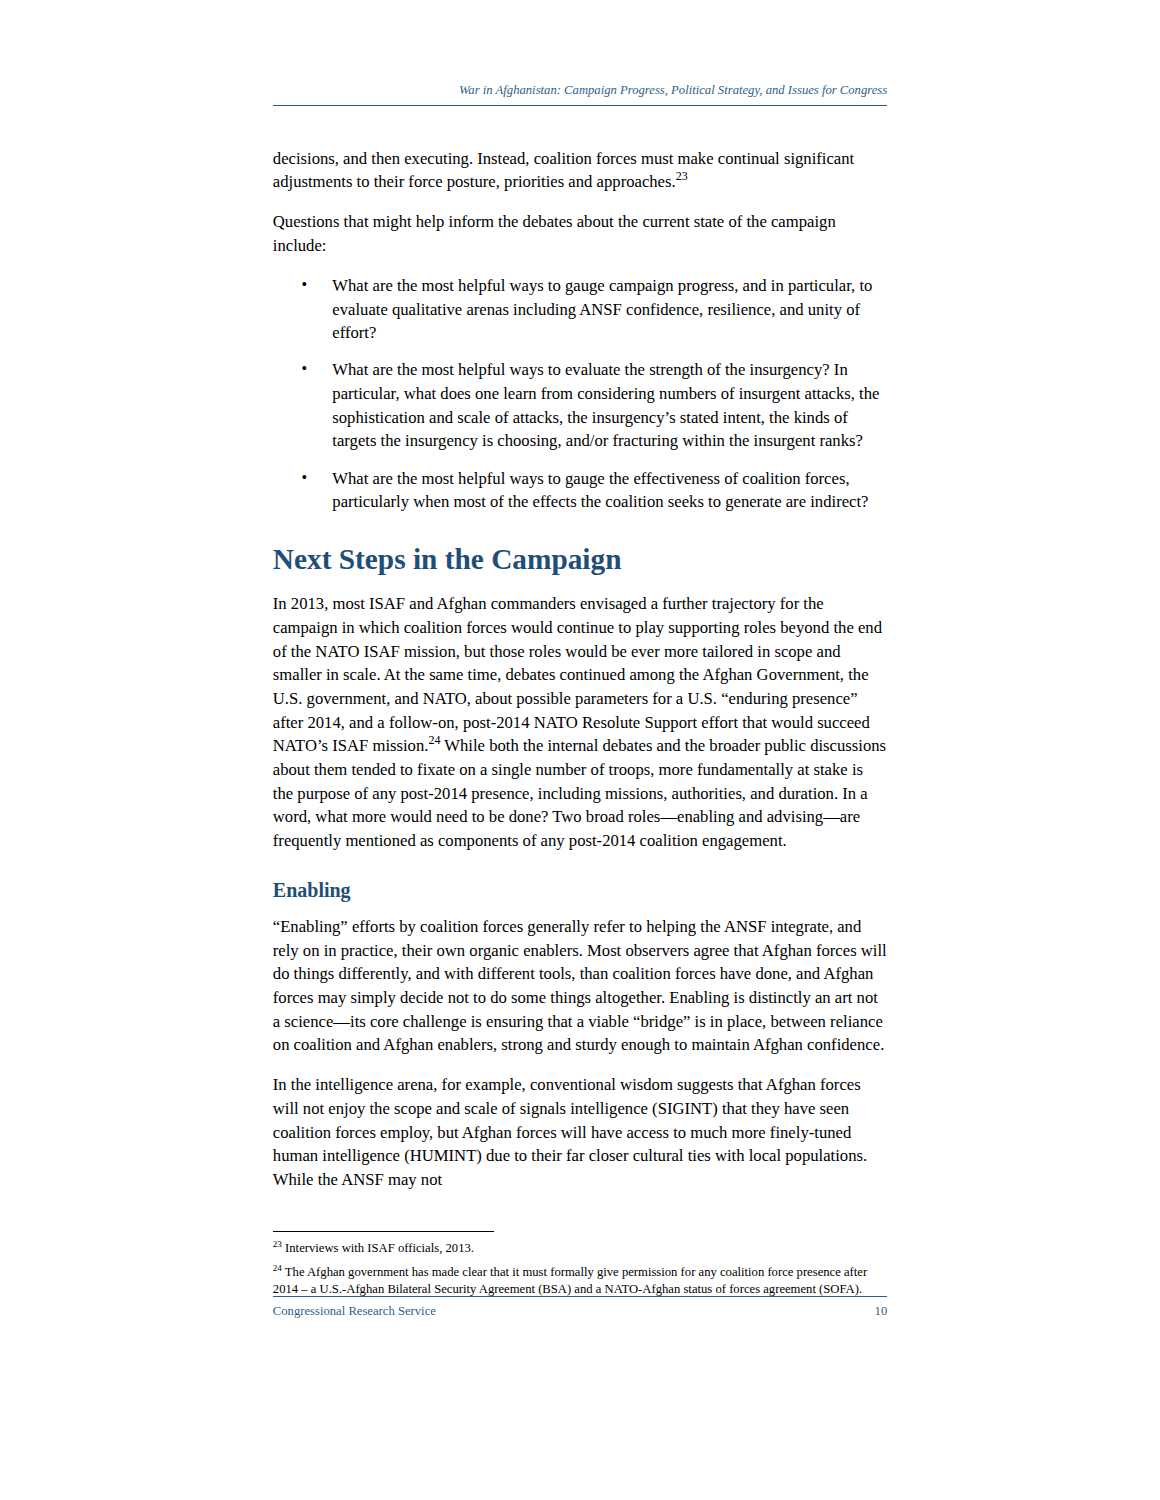War in Afghanistan: Campaign Progress, Political Strategy, and Issues for Congress
decisions, and then executing. Instead, coalition forces must make continual significant adjustments to their force posture, priorities and approaches.23
Questions that might help inform the debates about the current state of the campaign include:
What are the most helpful ways to gauge campaign progress, and in particular, to evaluate qualitative arenas including ANSF confidence, resilience, and unity of effort?
What are the most helpful ways to evaluate the strength of the insurgency? In particular, what does one learn from considering numbers of insurgent attacks, the sophistication and scale of attacks, the insurgency’s stated intent, the kinds of targets the insurgency is choosing, and/or fracturing within the insurgent ranks?
What are the most helpful ways to gauge the effectiveness of coalition forces, particularly when most of the effects the coalition seeks to generate are indirect?
Next Steps in the Campaign
In 2013, most ISAF and Afghan commanders envisaged a further trajectory for the campaign in which coalition forces would continue to play supporting roles beyond the end of the NATO ISAF mission, but those roles would be ever more tailored in scope and smaller in scale. At the same time, debates continued among the Afghan Government, the U.S. government, and NATO, about possible parameters for a U.S. “enduring presence” after 2014, and a follow-on, post-2014 NATO Resolute Support effort that would succeed NATO’s ISAF mission.24 While both the internal debates and the broader public discussions about them tended to fixate on a single number of troops, more fundamentally at stake is the purpose of any post-2014 presence, including missions, authorities, and duration. In a word, what more would need to be done? Two broad roles—enabling and advising—are frequently mentioned as components of any post-2014 coalition engagement.
Enabling
“Enabling” efforts by coalition forces generally refer to helping the ANSF integrate, and rely on in practice, their own organic enablers. Most observers agree that Afghan forces will do things differently, and with different tools, than coalition forces have done, and Afghan forces may simply decide not to do some things altogether. Enabling is distinctly an art not a science—its core challenge is ensuring that a viable “bridge” is in place, between reliance on coalition and Afghan enablers, strong and sturdy enough to maintain Afghan confidence.
In the intelligence arena, for example, conventional wisdom suggests that Afghan forces will not enjoy the scope and scale of signals intelligence (SIGINT) that they have seen coalition forces employ, but Afghan forces will have access to much more finely-tuned human intelligence (HUMINT) due to their far closer cultural ties with local populations. While the ANSF may not
23 Interviews with ISAF officials, 2013.
24 The Afghan government has made clear that it must formally give permission for any coalition force presence after 2014 – a U.S.-Afghan Bilateral Security Agreement (BSA) and a NATO-Afghan status of forces agreement (SOFA).
Congressional Research Service
10